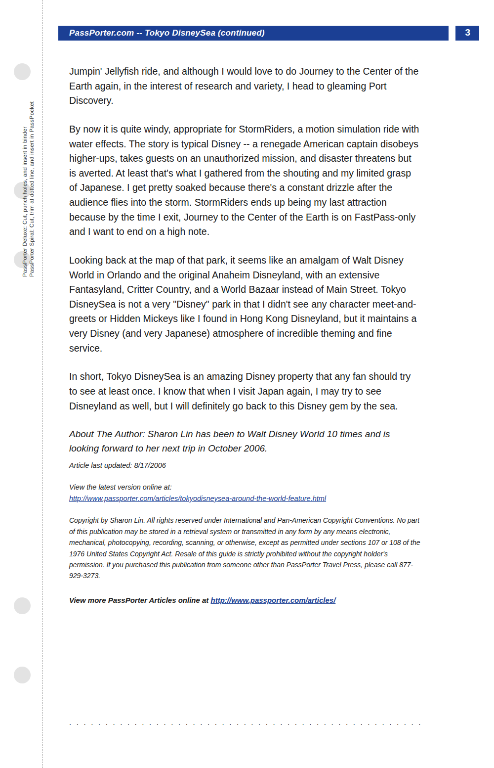PassPorter Deluxe: Cut, punch holes, and insert in binder PassPorter Spiral: Cut, trim at dotted line, and insert in PassPocket
PassPorter.com -- Tokyo DisneySea (continued)
3
Jumpin' Jellyfish ride, and although I would love to do Journey to the Center of the Earth again, in the interest of research and variety, I head to gleaming Port Discovery.
By now it is quite windy, appropriate for StormRiders, a motion simulation ride with water effects. The story is typical Disney -- a renegade American captain disobeys higher-ups, takes guests on an unauthorized mission, and disaster threatens but is averted. At least that's what I gathered from the shouting and my limited grasp of Japanese. I get pretty soaked because there's a constant drizzle after the audience flies into the storm. StormRiders ends up being my last attraction because by the time I exit, Journey to the Center of the Earth is on FastPass-only and I want to end on a high note.
Looking back at the map of that park, it seems like an amalgam of Walt Disney World in Orlando and the original Anaheim Disneyland, with an extensive Fantasyland, Critter Country, and a World Bazaar instead of Main Street. Tokyo DisneySea is not a very "Disney" park in that I didn't see any character meet-and-greets or Hidden Mickeys like I found in Hong Kong Disneyland, but it maintains a very Disney (and very Japanese) atmosphere of incredible theming and fine service.
In short, Tokyo DisneySea is an amazing Disney property that any fan should try to see at least once. I know that when I visit Japan again, I may try to see Disneyland as well, but I will definitely go back to this Disney gem by the sea.
About The Author: Sharon Lin has been to Walt Disney World 10 times and is looking forward to her next trip in October 2006.
Article last updated: 8/17/2006
View the latest version online at:
http://www.passporter.com/articles/tokyodisneysea-around-the-world-feature.html
Copyright by Sharon Lin. All rights reserved under International and Pan-American Copyright Conventions. No part of this publication may be stored in a retrieval system or transmitted in any form by any means electronic, mechanical, photocopying, recording, scanning, or otherwise, except as permitted under sections 107 or 108 of the 1976 United States Copyright Act. Resale of this guide is strictly prohibited without the copyright holder's permission. If you purchased this publication from someone other than PassPorter Travel Press, please call 877-929-3273.
View more PassPorter Articles online at http://www.passporter.com/articles/
. . . . . . . . . . . . . . . . . . . . . . . . . . . . . . . . . . . . . . . . . . . . . . . . . . . . . . . . . . . . . . .